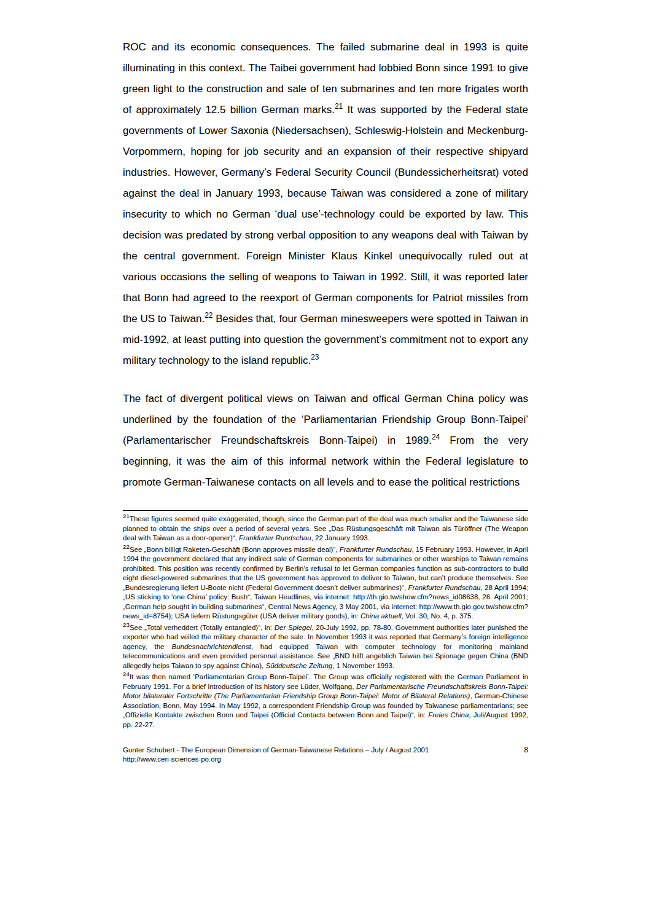ROC and its economic consequences. The failed submarine deal in 1993 is quite illuminating in this context. The Taibei government had lobbied Bonn since 1991 to give green light to the construction and sale of ten submarines and ten more frigates worth of approximately 12.5 billion German marks.21 It was supported by the Federal state governments of Lower Saxonia (Niedersachsen), Schleswig-Holstein and Meckenburg-Vorpommern, hoping for job security and an expansion of their respective shipyard industries. However, Germany’s Federal Security Council (Bundessicherheitsrat) voted against the deal in January 1993, because Taiwan was considered a zone of military insecurity to which no German ‘dual use’-technology could be exported by law. This decision was predated by strong verbal opposition to any weapons deal with Taiwan by the central government. Foreign Minister Klaus Kinkel unequivocally ruled out at various occasions the selling of weapons to Taiwan in 1992. Still, it was reported later that Bonn had agreed to the reexport of German components for Patriot missiles from the US to Taiwan.22 Besides that, four German minesweepers were spotted in Taiwan in mid-1992, at least putting into question the government’s commitment not to export any military technology to the island republic.23
The fact of divergent political views on Taiwan and offical German China policy was underlined by the foundation of the ‘Parliamentarian Friendship Group Bonn-Taipei’ (Parlamentarischer Freundschaftskreis Bonn-Taipei) in 1989.24 From the very beginning, it was the aim of this informal network within the Federal legislature to promote German-Taiwanese contacts on all levels and to ease the political restrictions
21These figures seemed quite exaggerated, though, since the German part of the deal was much smaller and the Taiwanese side planned to obtain the ships over a period of several years. See „Das Rüstungsgeschäft mit Taiwan als Türöffner (The Weapon deal with Taiwan as a door-opener)“, Frankfurter Rundschau, 22 January 1993.
22See „Bonn billigt Raketen-Geschäft (Bonn approves missile deal)“, Frankfurter Rundschau, 15 February 1993. However, in April 1994 the government declared that any indirect sale of German components for submarines or other warships to Taiwan remains prohibited. This position was recently confirmed by Berlin’s refusal to let German companies function as sub-contractors to build eight diesel-powered submarines that the US government has approved to deliver to Taiwan, but can’t produce themselves. See „Bundesregierung liefert U-Boote nicht (Federal Government doesn’t deliver submarines)“, Frankfurter Rundschau, 28 April 1994; „US sticking to ‘one China’ policy: Bush“, Taiwan Headlines, via internet: http://th.gio.tw/show.cfm?news_id08638, 26. April 2001; „German help sought in building submarines“, Central News Agency, 3 May 2001, via internet: http://www.th.gio.gov.tw/show.cfm?news_id=8754); USA liefern Rüstungsgüter (USA deliver military goods), in: China aktuell, Vol. 30, No. 4, p. 375.
23See „Total verheddert (Totally entangled)“, in: Der Spiegel, 20-July 1992, pp. 78-80. Government authorities later punished the exporter who had veiled the military character of the sale. In November 1993 it was reported that Germany’s foreign intelligence agency, the Bundesnachrichtendienst, had equipped Taiwan with computer technology for monitoring mainland telecommunications and even provided personal assistance. See „BND hilft angeblich Taiwan bei Spionage gegen China (BND allegedly helps Taiwan to spy against China), Süddeutsche Zeitung, 1 November 1993.
24It was then named ‘Parliamentarian Group Bonn-Taipei’. The Group was officially registered with the German Parliament in February 1991. For a brief introduction of its history see Lüder, Wolfgang, Der Parlamentarische Freundschaftskreis Bonn-Taipei: Motor bilateraler Fortschritte (The Parliamentarian Friendship Group Bonn-Taipei: Motor of Bilateral Relations), German-Chinese Association, Bonn, May 1994. In May 1992, a correspondent Friendship Group was founded by Taiwanese parliamentarians; see „Offizielle Kontakte zwischen Bonn und Taipei (Official Contacts between Bonn and Taipei)“, in: Freies China, Juli/August 1992, pp. 22-27.
8 Gunter Schubert - The European Dimension of German-Taiwanese Relations – July / August 2001 http://www.ceri-sciences-po.org